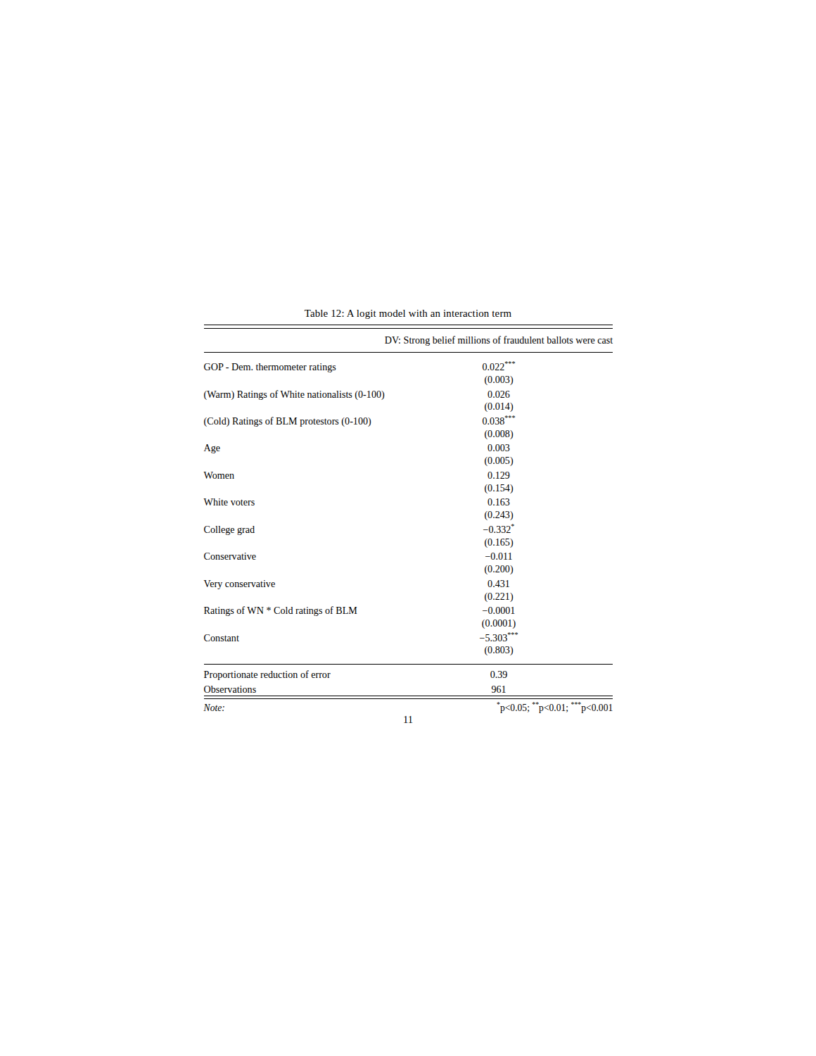Table 12: A logit model with an interaction term
| | DV: Strong belief millions of fraudulent ballots were cast |
| GOP - Dem. thermometer ratings | 0.022 *** |
| | (0.003) |
| (Warm) Ratings of White nationalists (0-100) | 0.026 |
| | (0.014) |
| (Cold) Ratings of BLM protestors (0-100) | 0.038 *** |
| | (0.008) |
| Age | 0.003 |
| | (0.005) |
| Women | 0.129 |
| | (0.154) |
| White voters | 0.163 |
| | (0.243) |
| College grad | − 0.332 * |
| | (0.165) |
| Conservative | − 0.011 |
| | (0.200) |
| Very conservative | 0.431 |
| | (0.221) |
| Ratings of WN * Cold ratings of BLM | − 0.0001 |
| | (0.0001) |
| Constant | − 5.303 *** |
| | (0.803) |
| Proportionate reduction of error | 0.39 |
| Observations | 961 |
| Note: | * p<0.05; ** p<0.01; *** p<0.001 |
11